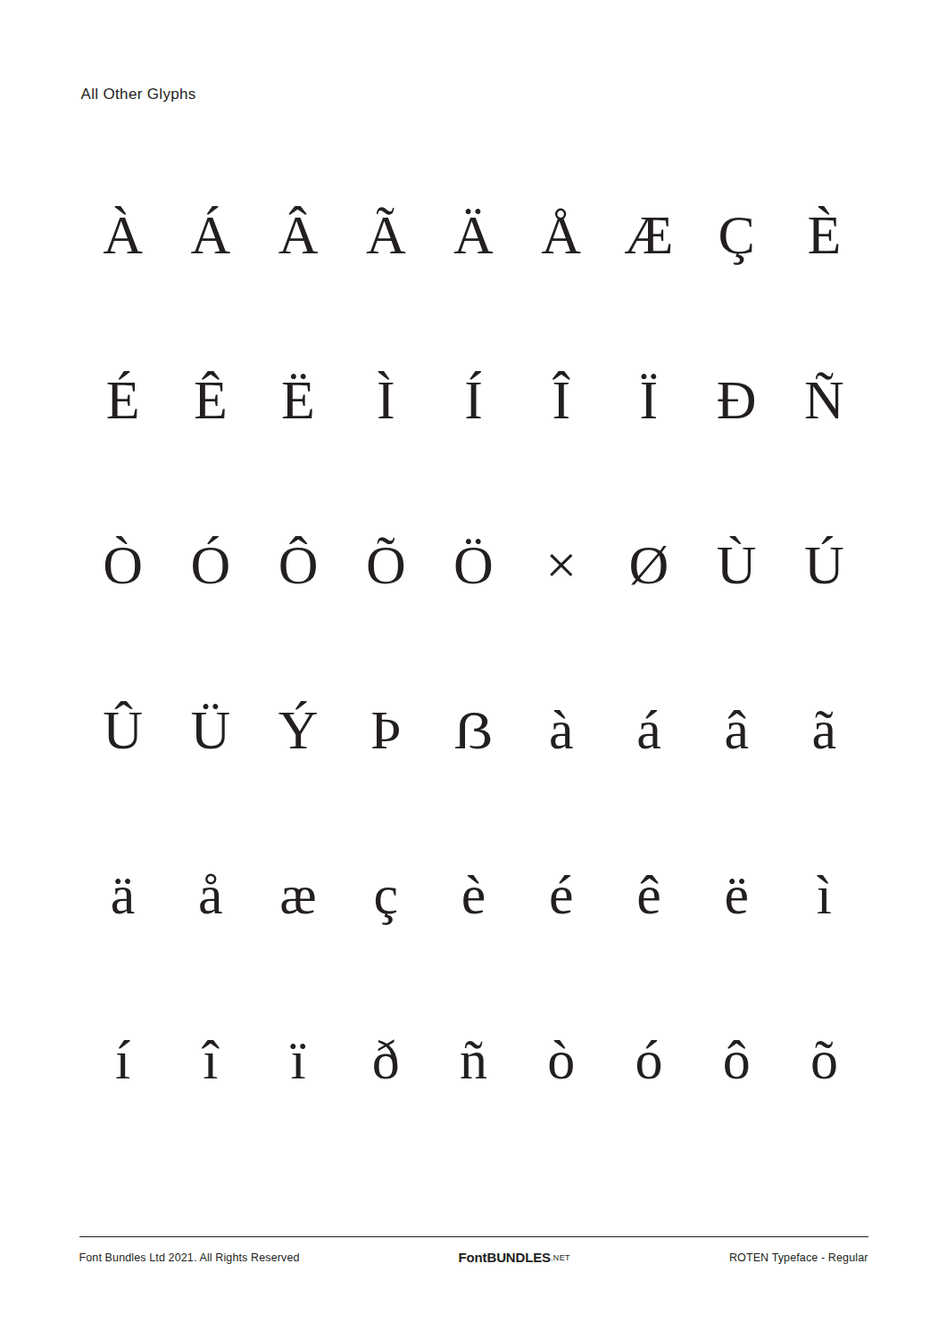All Other Glyphs
À
Á
Â
Ã
Ä
Å
Æ
Ç
È
É
Ê
Ë
Ì
Í
Î
Ï
Ð
Ñ
Ò
Ó
Ô
Õ
Ö
×
Ø
Ù
Ú
Û
Ü
Ý
Þ
ẞ
à
á
â
ã
ä
å
æ
ç
è
é
ê
ë
ì
í
î
ï
ð
ñ
ò
ó
ô
õ
Font Bundles Ltd 2021. All Rights Reserved
FontBUNDLES.NET
ROTEN Typeface - Regular